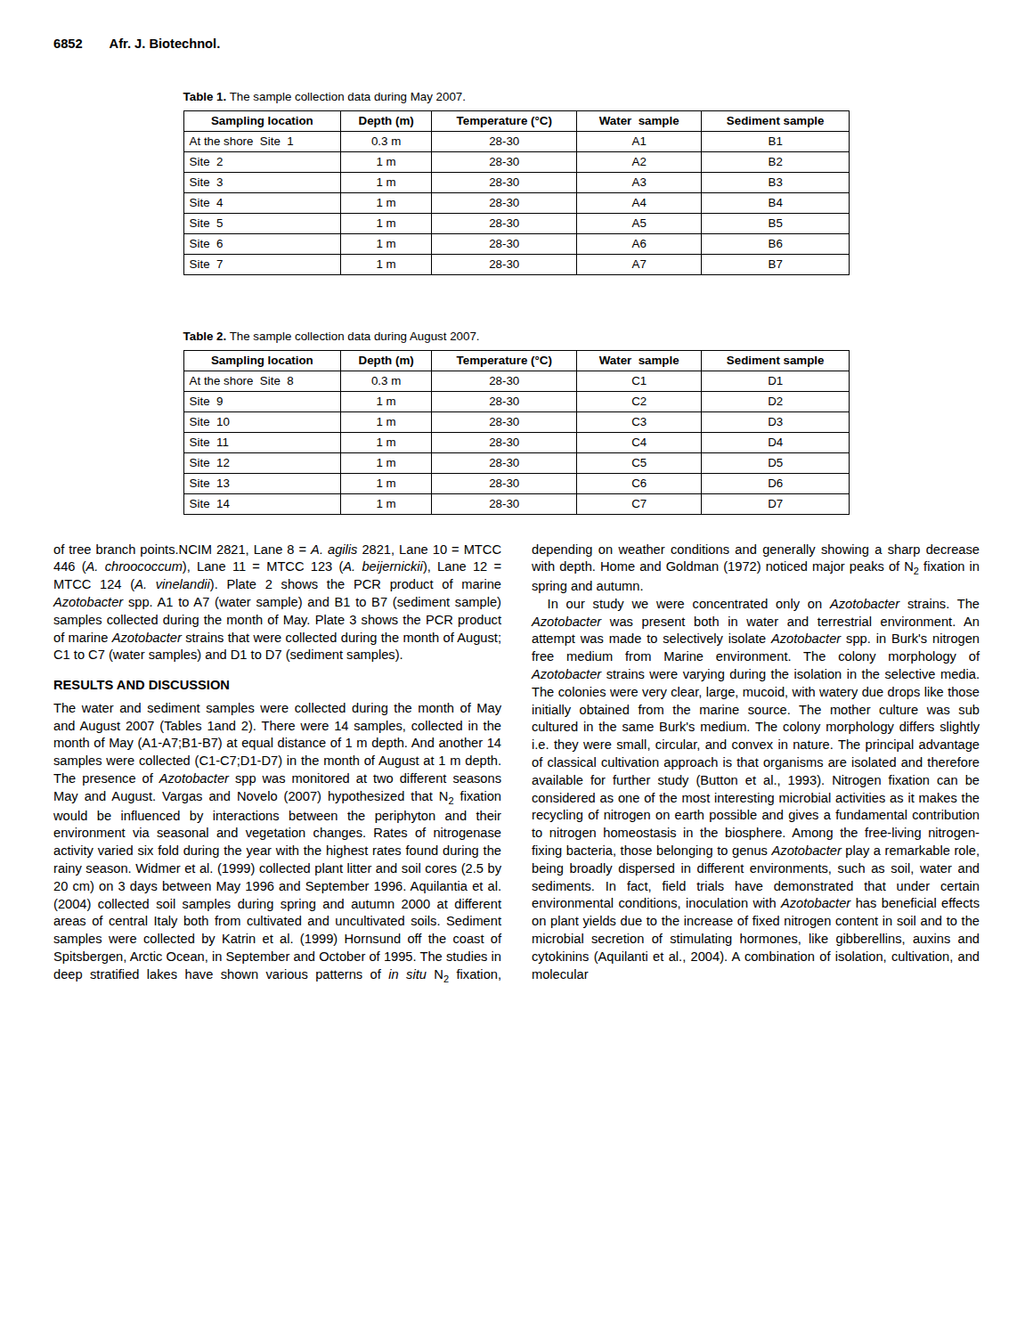6852 Afr. J. Biotechnol.
Table 1. The sample collection data during May 2007.
| Sampling location | Depth (m) | Temperature (°C) | Water sample | Sediment sample |
| --- | --- | --- | --- | --- |
| At the shore Site 1 | 0.3 m | 28-30 | A1 | B1 |
| Site 2 | 1 m | 28-30 | A2 | B2 |
| Site 3 | 1 m | 28-30 | A3 | B3 |
| Site 4 | 1 m | 28-30 | A4 | B4 |
| Site 5 | 1 m | 28-30 | A5 | B5 |
| Site 6 | 1 m | 28-30 | A6 | B6 |
| Site 7 | 1 m | 28-30 | A7 | B7 |
Table 2. The sample collection data during August 2007.
| Sampling location | Depth (m) | Temperature (°C) | Water sample | Sediment sample |
| --- | --- | --- | --- | --- |
| At the shore Site 8 | 0.3 m | 28-30 | C1 | D1 |
| Site 9 | 1 m | 28-30 | C2 | D2 |
| Site 10 | 1 m | 28-30 | C3 | D3 |
| Site 11 | 1 m | 28-30 | C4 | D4 |
| Site 12 | 1 m | 28-30 | C5 | D5 |
| Site 13 | 1 m | 28-30 | C6 | D6 |
| Site 14 | 1 m | 28-30 | C7 | D7 |
of tree branch points.NCIM 2821, Lane 8 = A. agilis 2821, Lane 10 = MTCC 446 (A. chroococcum), Lane 11 = MTCC 123 (A. beijernickii), Lane 12 = MTCC 124 (A. vinelandii). Plate 2 shows the PCR product of marine Azotobacter spp. A1 to A7 (water sample) and B1 to B7 (sediment sample) samples collected during the month of May. Plate 3 shows the PCR product of marine Azotobacter strains that were collected during the month of August; C1 to C7 (water samples) and D1 to D7 (sediment samples).
RESULTS AND DISCUSSION
The water and sediment samples were collected during the month of May and August 2007 (Tables 1and 2). There were 14 samples, collected in the month of May (A1-A7;B1-B7) at equal distance of 1 m depth. And another 14 samples were collected (C1-C7;D1-D7) in the month of August at 1 m depth. The presence of Azotobacter spp was monitored at two different seasons May and August. Vargas and Novelo (2007) hypothesized that N2 fixation would be influenced by interactions between the periphyton and their environment via seasonal and vegetation changes. Rates of nitrogenase activity varied six fold during the year with the highest rates found during the rainy season. Widmer et al. (1999) collected plant litter and soil cores (2.5 by 20 cm) on 3 days between May 1996 and September 1996. Aquilantia et al. (2004) collected soil samples during spring and autumn 2000 at different areas of central Italy both from cultivated and uncultivated soils. Sediment samples were collected by Katrin et al. (1999) Hornsund off the coast of Spitsbergen, Arctic Ocean, in September and October of 1995. The studies in deep stratified lakes have shown various patterns of in situ N2 fixation, depending on weather conditions and generally showing a sharp decrease with depth. Home and Goldman (1972) noticed major peaks of N2 fixation in spring and autumn.
In our study we were concentrated only on Azotobacter strains. The Azotobacter was present both in water and terrestrial environment. An attempt was made to selectively isolate Azotobacter spp. in Burk's nitrogen free medium from Marine environment. The colony morphology of Azotobacter strains were varying during the isolation in the selective media. The colonies were very clear, large, mucoid, with watery due drops like those initially obtained from the marine source. The mother culture was sub cultured in the same Burk's medium. The colony morphology differs slightly i.e. they were small, circular, and convex in nature. The principal advantage of classical cultivation approach is that organisms are isolated and therefore available for further study (Button et al., 1993). Nitrogen fixation can be considered as one of the most interesting microbial activities as it makes the recycling of nitrogen on earth possible and gives a fundamental contribution to nitrogen homeostasis in the biosphere. Among the free-living nitrogen-fixing bacteria, those belonging to genus Azotobacter play a remarkable role, being broadly dispersed in different environments, such as soil, water and sediments. In fact, field trials have demonstrated that under certain environmental conditions, inoculation with Azotobacter has beneficial effects on plant yields due to the increase of fixed nitrogen content in soil and to the microbial secretion of stimulating hormones, like gibberellins, auxins and cytokinins (Aquilanti et al., 2004). A combination of isolation, cultivation, and molecular